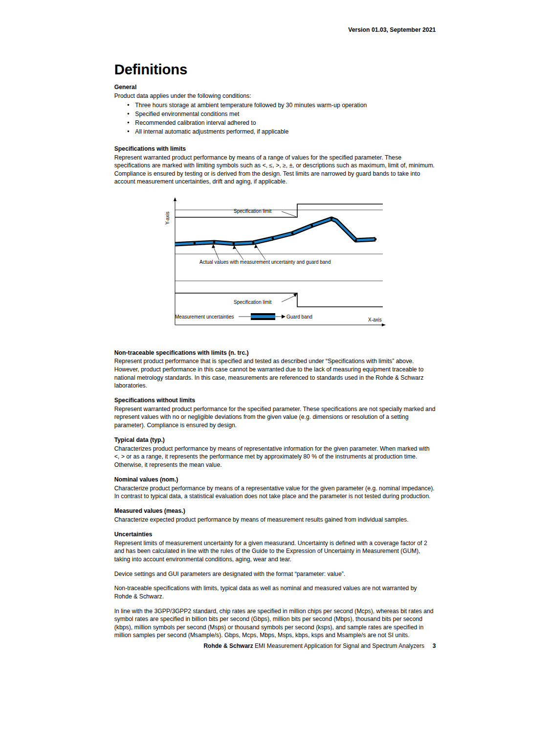Version 01.03, September 2021
Definitions
General
Product data applies under the following conditions:
Three hours storage at ambient temperature followed by 30 minutes warm-up operation
Specified environmental conditions met
Recommended calibration interval adhered to
All internal automatic adjustments performed, if applicable
Specifications with limits
Represent warranted product performance by means of a range of values for the specified parameter. These specifications are marked with limiting symbols such as <, ≤, >, ≥, ±, or descriptions such as maximum, limit of, minimum. Compliance is ensured by testing or is derived from the design. Test limits are narrowed by guard bands to take into account measurement uncertainties, drift and aging, if applicable.
X-axis Y-axis Specification limit Actual values with measurement uncertainty and guard band Specification limit Measurement uncertainties Guard band
Non-traceable specifications with limits (n. trc.)
Represent product performance that is specified and tested as described under “Specifications with limits” above. However, product performance in this case cannot be warranted due to the lack of measuring equipment traceable to national metrology standards. In this case, measurements are referenced to standards used in the Rohde & Schwarz laboratories.
Specifications without limits
Represent warranted product performance for the specified parameter. These specifications are not specially marked and represent values with no or negligible deviations from the given value (e.g. dimensions or resolution of a setting parameter). Compliance is ensured by design.
Typical data (typ.)
Characterizes product performance by means of representative information for the given parameter. When marked with <, > or as a range, it represents the performance met by approximately 80 % of the instruments at production time. Otherwise, it represents the mean value.
Nominal values (nom.)
Characterize product performance by means of a representative value for the given parameter (e.g. nominal impedance). In contrast to typical data, a statistical evaluation does not take place and the parameter is not tested during production.
Measured values (meas.)
Characterize expected product performance by means of measurement results gained from individual samples.
Uncertainties
Represent limits of measurement uncertainty for a given measurand. Uncertainty is defined with a coverage factor of 2 and has been calculated in line with the rules of the Guide to the Expression of Uncertainty in Measurement (GUM), taking into account environmental conditions, aging, wear and tear.
Device settings and GUI parameters are designated with the format “parameter: value”.
Non-traceable specifications with limits, typical data as well as nominal and measured values are not warranted by Rohde & Schwarz.
In line with the 3GPP/3GPP2 standard, chip rates are specified in million chips per second (Mcps), whereas bit rates and symbol rates are specified in billion bits per second (Gbps), million bits per second (Mbps), thousand bits per second (kbps), million symbols per second (Msps) or thousand symbols per second (ksps), and sample rates are specified in million samples per second (Msample/s). Gbps, Mcps, Mbps, Msps, kbps, ksps and Msample/s are not SI units.
Rohde & Schwarz EMI Measurement Application for Signal and Spectrum Analyzers 3